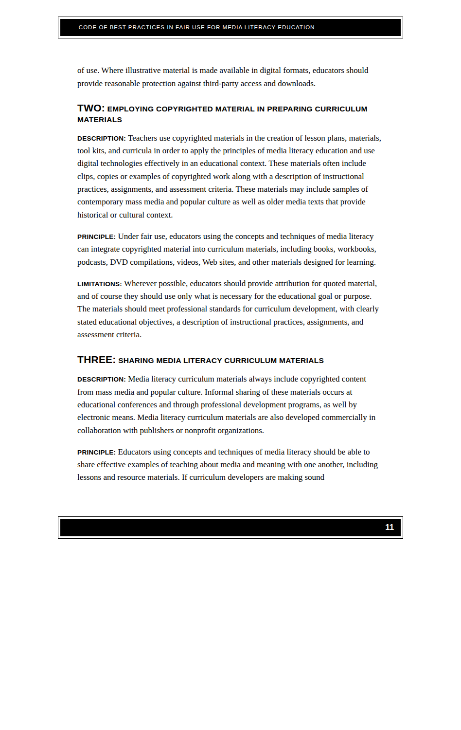Code of Best Practices in Fair Use for Media Literacy Education
of use. Where illustrative material is made available in digital formats, educators should provide reasonable protection against third-party access and downloads.
TWO: Employing Copyrighted Material in Preparing Curriculum Materials
Description: Teachers use copyrighted materials in the creation of lesson plans, materials, tool kits, and curricula in order to apply the principles of media literacy education and use digital technologies effectively in an educational context. These materials often include clips, copies or examples of copyrighted work along with a description of instructional practices, assignments, and assessment criteria. These materials may include samples of contemporary mass media and popular culture as well as older media texts that provide historical or cultural context.
Principle: Under fair use, educators using the concepts and techniques of media literacy can integrate copyrighted material into curriculum materials, including books, workbooks, podcasts, DVD compilations, videos, Web sites, and other materials designed for learning.
Limitations: Wherever possible, educators should provide attribution for quoted material, and of course they should use only what is necessary for the educational goal or purpose. The materials should meet professional standards for curriculum development, with clearly stated educational objectives, a description of instructional practices, assignments, and assessment criteria.
THREE: Sharing Media Literacy Curriculum Materials
Description: Media literacy curriculum materials always include copyrighted content from mass media and popular culture. Informal sharing of these materials occurs at educational conferences and through professional development programs, as well by electronic means. Media literacy curriculum materials are also developed commercially in collaboration with publishers or nonprofit organizations.
Principle: Educators using concepts and techniques of media literacy should be able to share effective examples of teaching about media and meaning with one another, including lessons and resource materials. If curriculum developers are making sound
11